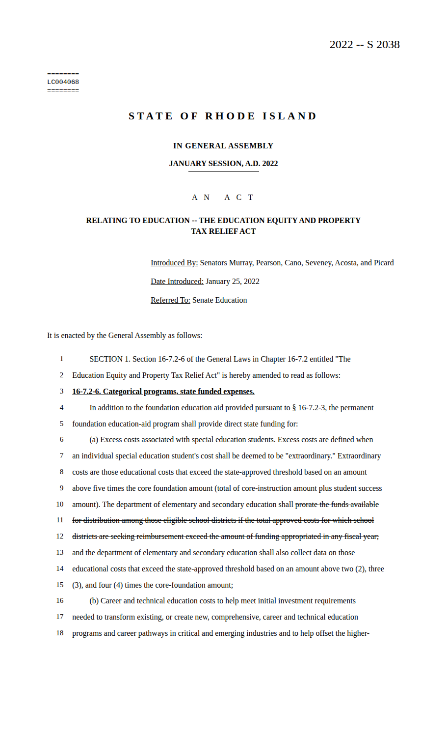2022 -- S 2038
========
LC004068
========
STATE OF RHODE ISLAND
IN GENERAL ASSEMBLY
JANUARY SESSION, A.D. 2022
A N A C T
RELATING TO EDUCATION -- THE EDUCATION EQUITY AND PROPERTY TAX RELIEF ACT
Introduced By: Senators Murray, Pearson, Cano, Seveney, Acosta, and Picard
Date Introduced: January 25, 2022
Referred To: Senate Education
It is enacted by the General Assembly as follows:
SECTION 1. Section 16-7.2-6 of the General Laws in Chapter 16-7.2 entitled "The
Education Equity and Property Tax Relief Act" is hereby amended to read as follows:
16-7.2-6. Categorical programs, state funded expenses.
In addition to the foundation education aid provided pursuant to § 16-7.2-3, the permanent
foundation education-aid program shall provide direct state funding for:
(a) Excess costs associated with special education students. Excess costs are defined when
an individual special education student's cost shall be deemed to be "extraordinary." Extraordinary
costs are those educational costs that exceed the state-approved threshold based on an amount
above five times the core foundation amount (total of core-instruction amount plus student success
amount). The department of elementary and secondary education shall prorate the funds available
for distribution among those eligible school districts if the total approved costs for which school
districts are seeking reimbursement exceed the amount of funding appropriated in any fiscal year;
and the department of elementary and secondary education shall also collect data on those
educational costs that exceed the state-approved threshold based on an amount above two (2), three
(3), and four (4) times the core-foundation amount;
(b) Career and technical education costs to help meet initial investment requirements
needed to transform existing, or create new, comprehensive, career and technical education
programs and career pathways in critical and emerging industries and to help offset the higher-